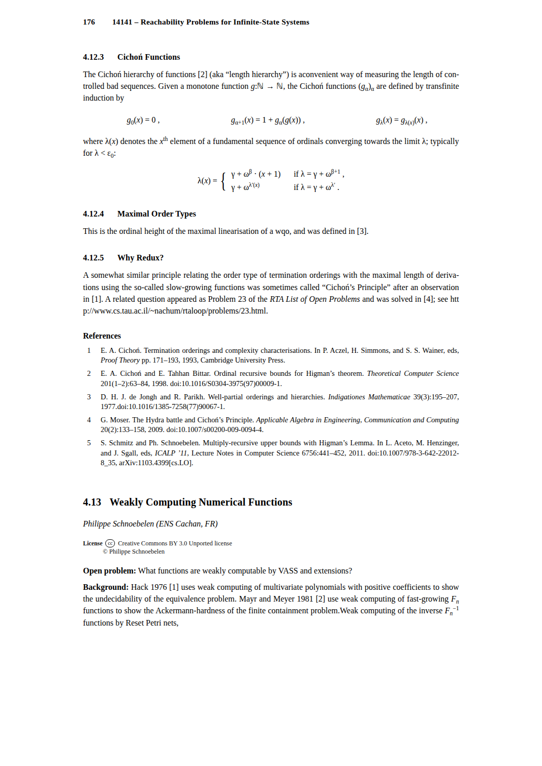17614141 – Reachability Problems for Infinite-State Systems
4.12.3 Cichoń Functions
The Cichoń hierarchy of functions [2] (aka “length hierarchy”) is aconvenient way of measuring the length of controlled bad sequences. Given a monotone function g:ℕ → ℕ, the Cichoń functions (gα)α are defined by transfinite induction by
g0(x) = 0 , gα+1(x) = 1 + gα(g(x)) , gλ(x) = gλ(x)(x) ,
where λ(x) denotes the xth element of a fundamental sequence of ordinals converging towards the limit λ; typically for λ < ε0:
λ(x) = { γ + ωβ · (x + 1) if λ = γ + ωβ+1 , γ + ωλ′(x) if λ = γ + ωλ′ .
4.12.4 Maximal Order Types
This is the ordinal height of the maximal linearisation of a wqo, and was defined in [3].
4.12.5 Why Redux?
A somewhat similar principle relating the order type of termination orderings with the maximal length of derivations using the so-called slow-growing functions was sometimes called “Cichoń’s Principle” after an observation in [1]. A related question appeared as Problem 23 of the RTA List of Open Problems and was solved in [4]; see http://www.cs.tau.ac.il/~nachum/rtaloop/problems/23.html.
References
E. A. Cichoń. Termination orderings and complexity characterisations. In P. Aczel, H. Simmons, and S. S. Wainer, eds, Proof Theory pp. 171–193, 1993, Cambridge University Press.
E. A. Cichoń and E. Tahhan Bittar. Ordinal recursive bounds for Higman’s theorem. Theoretical Computer Science 201(1–2):63–84, 1998. doi:10.1016/S0304-3975(97)00009-1.
D. H. J. de Jongh and R. Parikh. Well-partial orderings and hierarchies. Indigationes Mathematicae 39(3):195–207, 1977.doi:10.1016/1385-7258(77)90067-1.
G. Moser. The Hydra battle and Cichoń’s Principle. Applicable Algebra in Engineering, Communication and Computing 20(2):133–158, 2009. doi:10.1007/s00200-009-0094-4.
S. Schmitz and Ph. Schnoebelen. Multiply-recursive upper bounds with Higman’s Lemma. In L. Aceto, M. Henzinger, and J. Sgall, eds, ICALP ’11, Lecture Notes in Computer Science 6756:441–452, 2011. doi:10.1007/978-3-642-22012-8_35, arXiv:1103.4399[cs.LO].
4.13 Weakly Computing Numerical Functions
Philippe Schnoebelen (ENS Cachan, FR)
License cc Creative Commons BY 3.0 Unported license © Philippe Schnoebelen
Open problem: What functions are weakly computable by VASS and extensions?
Background: Hack 1976 [1] uses weak computing of multivariate polynomials with positive coefficients to show the undecidability of the equivalence problem. Mayr and Meyer 1981 [2] use weak computing of fast-growing Fn functions to show the Ackermann-hardness of the finite containment problem.Weak computing of the inverse Fn−1 functions by Reset Petri nets,